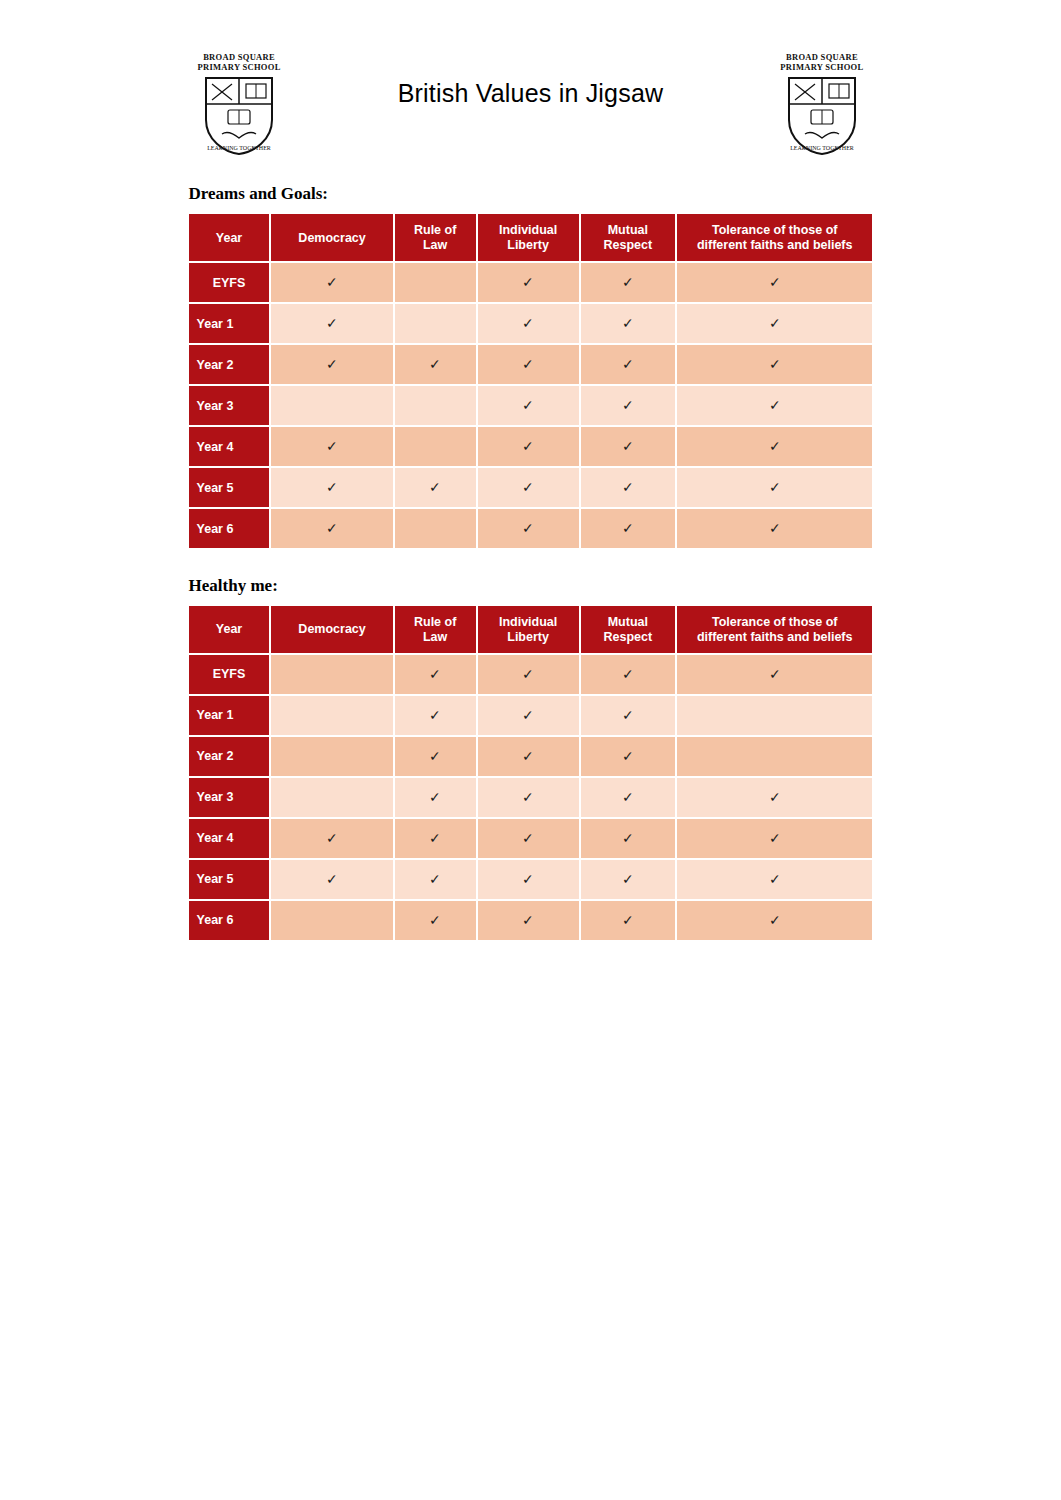Broad Square
Primary School
LEARNING TOGETHER
British Values in Jigsaw
Broad Square
Primary School
LEARNING TOGETHER
Dreams and Goals:
| Year | Democracy | Rule of Law | Individual Liberty | Mutual Respect | Tolerance of those of different faiths and beliefs |
| --- | --- | --- | --- | --- | --- |
| EYFS | | | | | |
| Year 1 | | | | | |
| Year 2 | | | | | |
| Year 3 | | | | | |
| Year 4 | | | | | |
| Year 5 | | | | | |
| Year 6 | | | | | |
Healthy me:
| Year | Democracy | Rule of Law | Individual Liberty | Mutual Respect | Tolerance of those of different faiths and beliefs |
| --- | --- | --- | --- | --- | --- |
| EYFS | | | | | |
| Year 1 | | | | | |
| Year 2 | | | | | |
| Year 3 | | | | | |
| Year 4 | | | | | |
| Year 5 | | | | | |
| Year 6 | | | | | |